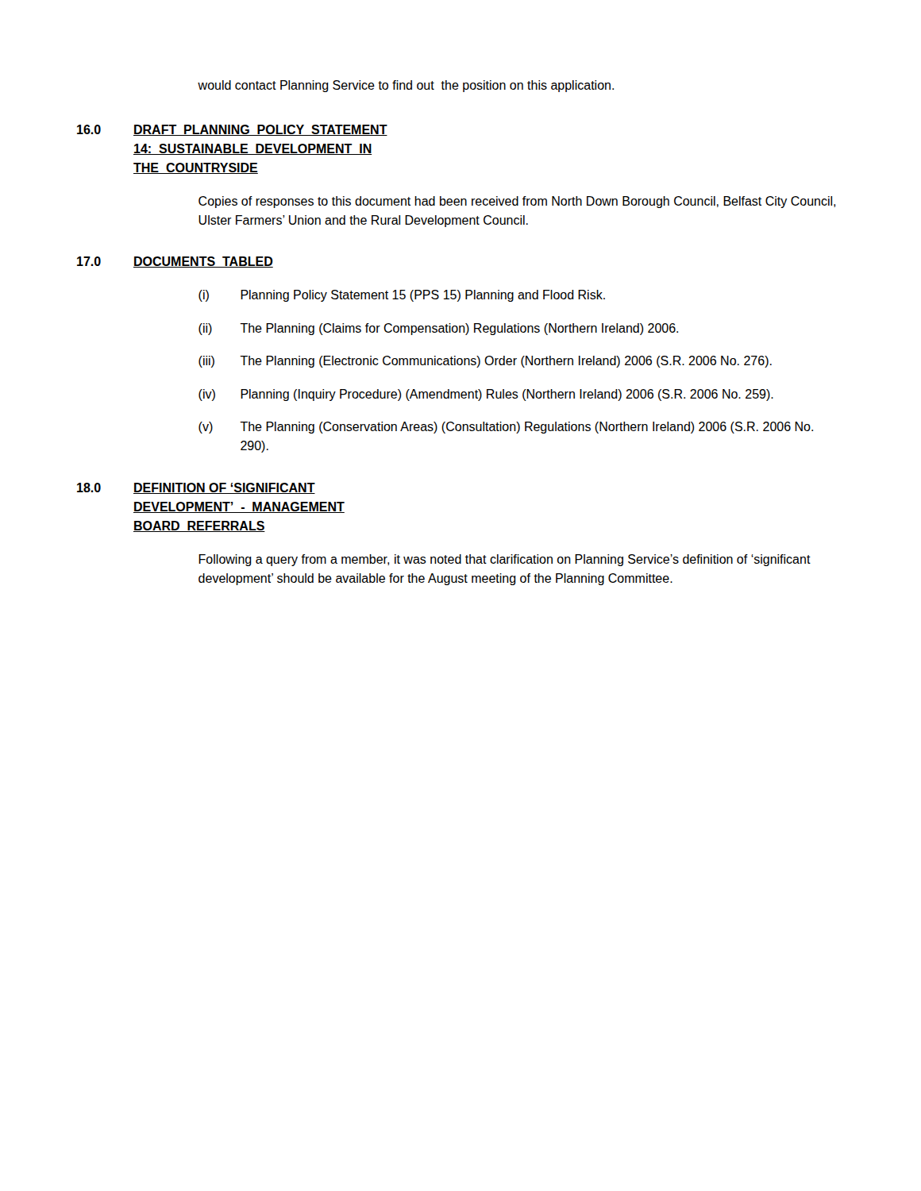would contact Planning Service to find out the position on this application.
16.0
DRAFT PLANNING POLICY STATEMENT
14: SUSTAINABLE DEVELOPMENT IN
THE COUNTRYSIDE
Copies of responses to this document had been received from North Down Borough Council, Belfast City Council, Ulster Farmers’ Union and the Rural Development Council.
17.0
DOCUMENTS TABLED
(i) Planning Policy Statement 15 (PPS 15) Planning and Flood Risk.
(ii) The Planning (Claims for Compensation) Regulations (Northern Ireland) 2006.
(iii) The Planning (Electronic Communications) Order (Northern Ireland) 2006 (S.R. 2006 No. 276).
(iv) Planning (Inquiry Procedure) (Amendment) Rules (Northern Ireland) 2006 (S.R. 2006 No. 259).
(v) The Planning (Conservation Areas) (Consultation) Regulations (Northern Ireland) 2006 (S.R. 2006 No. 290).
18.0
DEFINITION OF ‘SIGNIFICANT
DEVELOPMENT’ - MANAGEMENT
BOARD REFERRALS
Following a query from a member, it was noted that clarification on Planning Service’s definition of ‘significant development’ should be available for the August meeting of the Planning Committee.